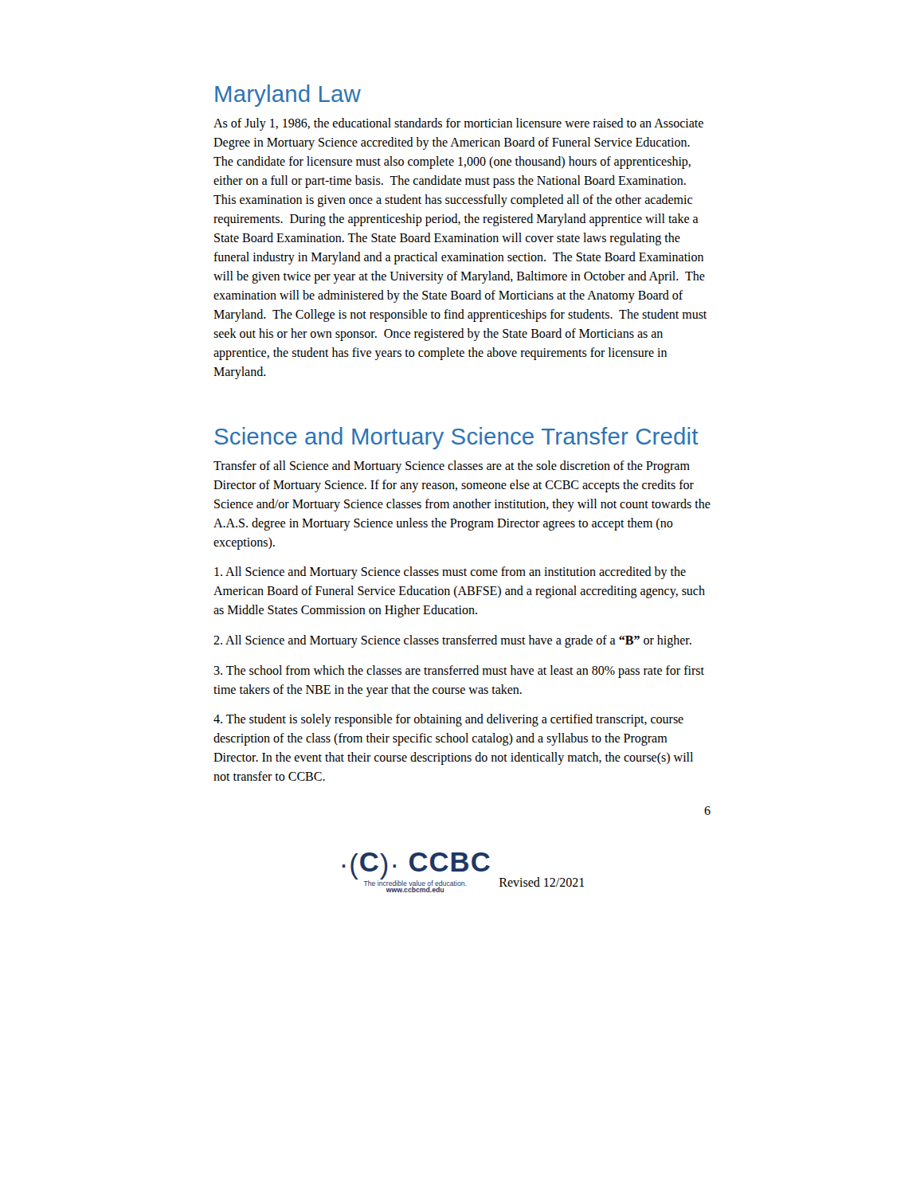Maryland Law
As of July 1, 1986, the educational standards for mortician licensure were raised to an Associate Degree in Mortuary Science accredited by the American Board of Funeral Service Education. The candidate for licensure must also complete 1,000 (one thousand) hours of apprenticeship, either on a full or part-time basis. The candidate must pass the National Board Examination. This examination is given once a student has successfully completed all of the other academic requirements. During the apprenticeship period, the registered Maryland apprentice will take a State Board Examination. The State Board Examination will cover state laws regulating the funeral industry in Maryland and a practical examination section. The State Board Examination will be given twice per year at the University of Maryland, Baltimore in October and April. The examination will be administered by the State Board of Morticians at the Anatomy Board of Maryland. The College is not responsible to find apprenticeships for students. The student must seek out his or her own sponsor. Once registered by the State Board of Morticians as an apprentice, the student has five years to complete the above requirements for licensure in Maryland.
Science and Mortuary Science Transfer Credit
Transfer of all Science and Mortuary Science classes are at the sole discretion of the Program Director of Mortuary Science. If for any reason, someone else at CCBC accepts the credits for Science and/or Mortuary Science classes from another institution, they will not count towards the A.A.S. degree in Mortuary Science unless the Program Director agrees to accept them (no exceptions).
1. All Science and Mortuary Science classes must come from an institution accredited by the American Board of Funeral Service Education (ABFSE) and a regional accrediting agency, such as Middle States Commission on Higher Education.
2. All Science and Mortuary Science classes transferred must have a grade of a “B” or higher.
3. The school from which the classes are transferred must have at least an 80% pass rate for first time takers of the NBE in the year that the course was taken.
4. The student is solely responsible for obtaining and delivering a certified transcript, course description of the class (from their specific school catalog) and a syllabus to the Program Director. In the event that their course descriptions do not identically match, the course(s) will not transfer to CCBC.
6
·(C)· CCBC
The incredible value of education.
www.ccbcmd.edu
Revised 12/2021